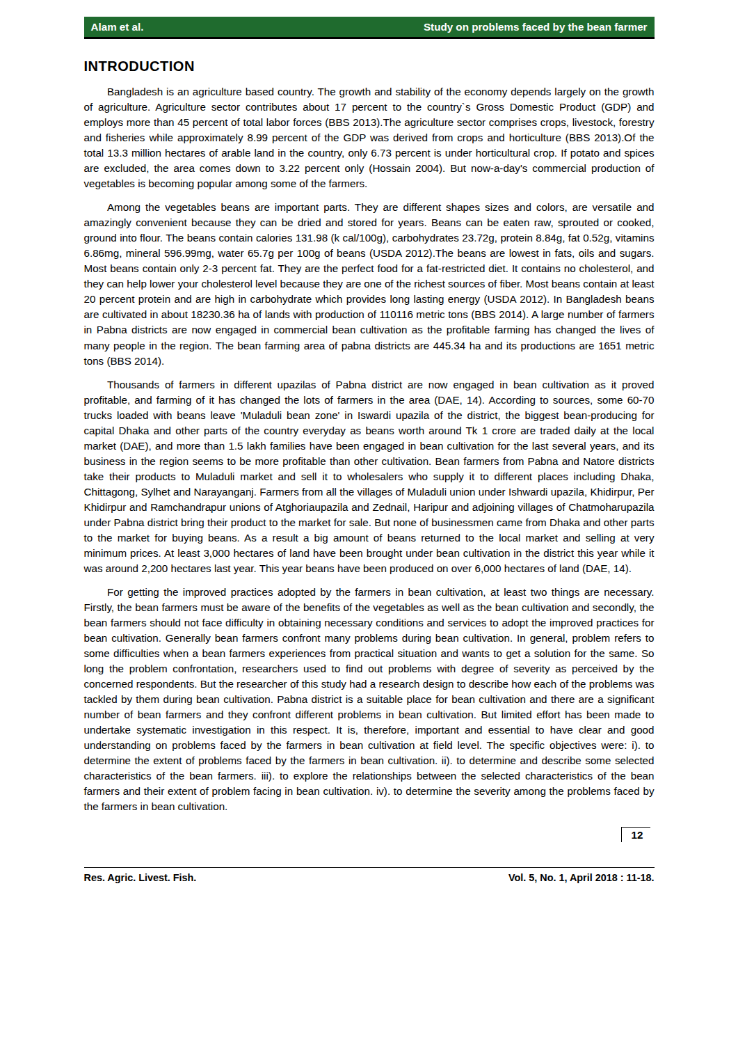Alam et al. Study on problems faced by the bean farmer
INTRODUCTION
Bangladesh is an agriculture based country. The growth and stability of the economy depends largely on the growth of agriculture. Agriculture sector contributes about 17 percent to the country`s Gross Domestic Product (GDP) and employs more than 45 percent of total labor forces (BBS 2013).The agriculture sector comprises crops, livestock, forestry and fisheries while approximately 8.99 percent of the GDP was derived from crops and horticulture (BBS 2013).Of the total 13.3 million hectares of arable land in the country, only 6.73 percent is under horticultural crop. If potato and spices are excluded, the area comes down to 3.22 percent only (Hossain 2004). But now-a-day's commercial production of vegetables is becoming popular among some of the farmers.
Among the vegetables beans are important parts. They are different shapes sizes and colors, are versatile and amazingly convenient because they can be dried and stored for years. Beans can be eaten raw, sprouted or cooked, ground into flour. The beans contain calories 131.98 (k cal/100g), carbohydrates 23.72g, protein 8.84g, fat 0.52g, vitamins 6.86mg, mineral 596.99mg, water 65.7g per 100g of beans (USDA 2012).The beans are lowest in fats, oils and sugars. Most beans contain only 2-3 percent fat. They are the perfect food for a fat-restricted diet. It contains no cholesterol, and they can help lower your cholesterol level because they are one of the richest sources of fiber. Most beans contain at least 20 percent protein and are high in carbohydrate which provides long lasting energy (USDA 2012). In Bangladesh beans are cultivated in about 18230.36 ha of lands with production of 110116 metric tons (BBS 2014). A large number of farmers in Pabna districts are now engaged in commercial bean cultivation as the profitable farming has changed the lives of many people in the region. The bean farming area of pabna districts are 445.34 ha and its productions are 1651 metric tons (BBS 2014).
Thousands of farmers in different upazilas of Pabna district are now engaged in bean cultivation as it proved profitable, and farming of it has changed the lots of farmers in the area (DAE, 14). According to sources, some 60-70 trucks loaded with beans leave 'Muladuli bean zone' in Iswardi upazila of the district, the biggest bean-producing for capital Dhaka and other parts of the country everyday as beans worth around Tk 1 crore are traded daily at the local market (DAE), and more than 1.5 lakh families have been engaged in bean cultivation for the last several years, and its business in the region seems to be more profitable than other cultivation. Bean farmers from Pabna and Natore districts take their products to Muladuli market and sell it to wholesalers who supply it to different places including Dhaka, Chittagong, Sylhet and Narayanganj. Farmers from all the villages of Muladuli union under Ishwardi upazila, Khidirpur, Per Khidirpur and Ramchandrapur unions of Atghoriaupazila and Zednail, Haripur and adjoining villages of Chatmoharupazila under Pabna district bring their product to the market for sale. But none of businessmen came from Dhaka and other parts to the market for buying beans. As a result a big amount of beans returned to the local market and selling at very minimum prices. At least 3,000 hectares of land have been brought under bean cultivation in the district this year while it was around 2,200 hectares last year. This year beans have been produced on over 6,000 hectares of land (DAE, 14).
For getting the improved practices adopted by the farmers in bean cultivation, at least two things are necessary. Firstly, the bean farmers must be aware of the benefits of the vegetables as well as the bean cultivation and secondly, the bean farmers should not face difficulty in obtaining necessary conditions and services to adopt the improved practices for bean cultivation. Generally bean farmers confront many problems during bean cultivation. In general, problem refers to some difficulties when a bean farmers experiences from practical situation and wants to get a solution for the same. So long the problem confrontation, researchers used to find out problems with degree of severity as perceived by the concerned respondents. But the researcher of this study had a research design to describe how each of the problems was tackled by them during bean cultivation. Pabna district is a suitable place for bean cultivation and there are a significant number of bean farmers and they confront different problems in bean cultivation. But limited effort has been made to undertake systematic investigation in this respect. It is, therefore, important and essential to have clear and good understanding on problems faced by the farmers in bean cultivation at field level. The specific objectives were: i). to determine the extent of problems faced by the farmers in bean cultivation. ii). to determine and describe some selected characteristics of the bean farmers. iii). to explore the relationships between the selected characteristics of the bean farmers and their extent of problem facing in bean cultivation. iv). to determine the severity among the problems faced by the farmers in bean cultivation.
12
Res. Agric. Livest. Fish. Vol. 5, No. 1, April 2018 : 11-18.